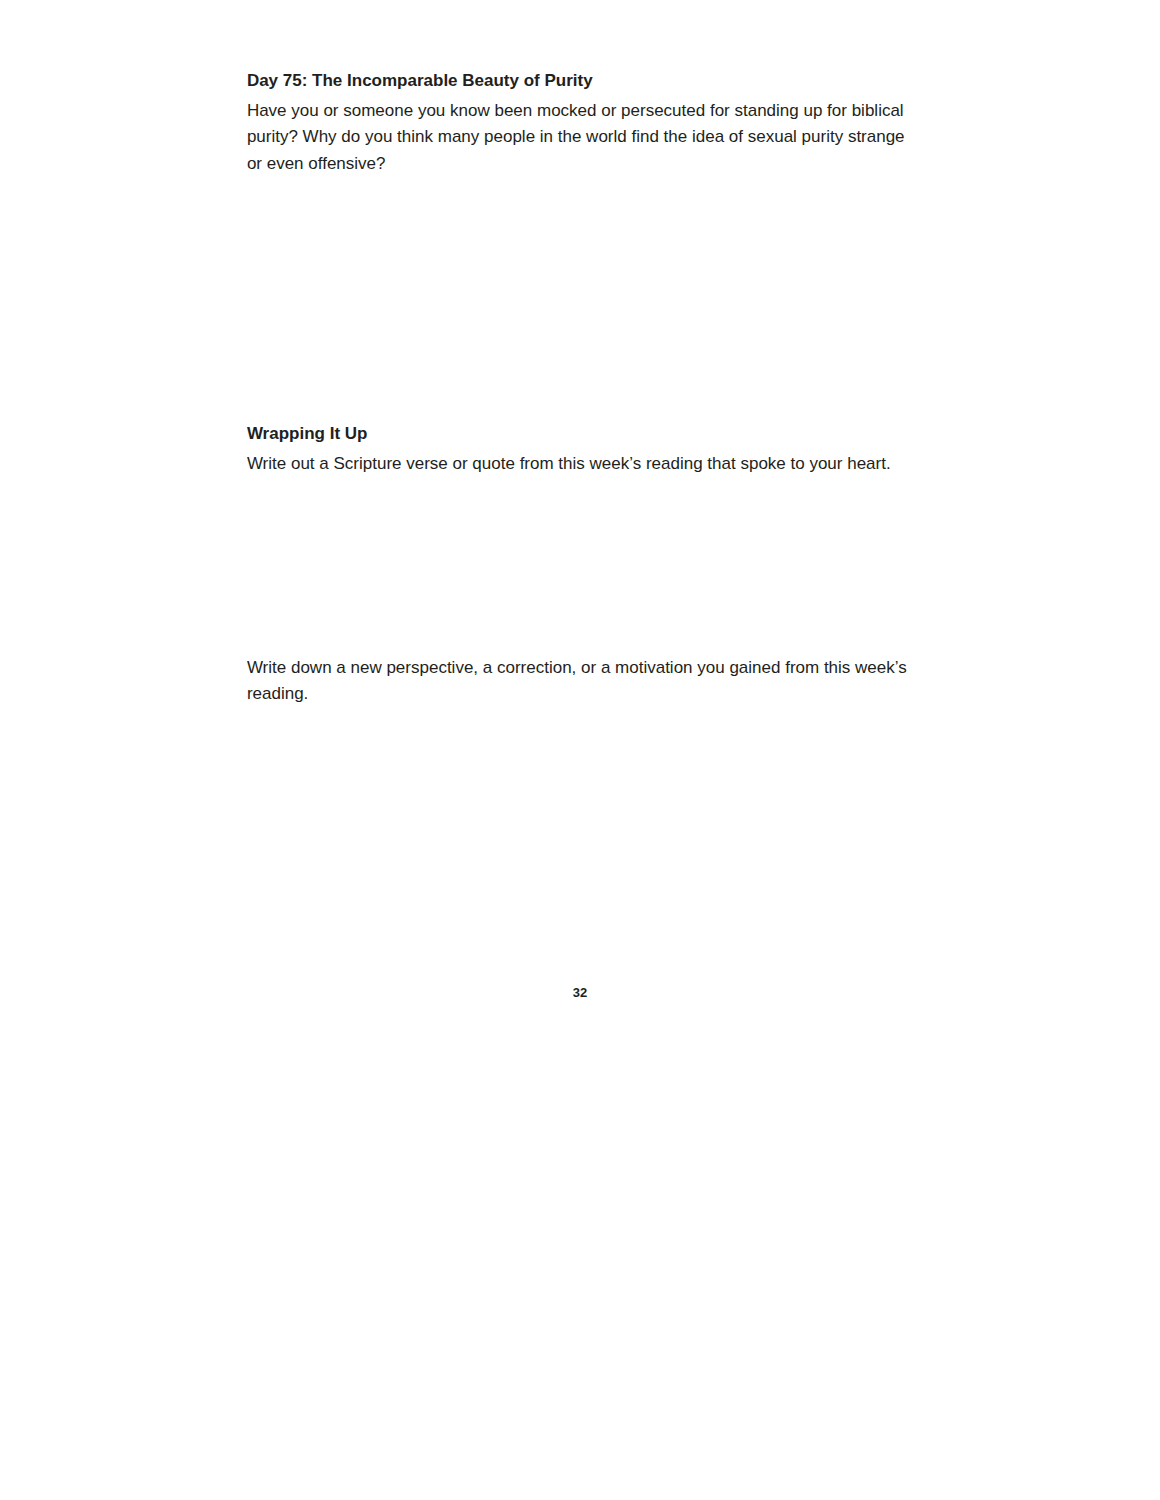Day 75: The Incomparable Beauty of Purity
Have you or someone you know been mocked or persecuted for standing up for biblical purity? Why do you think many people in the world find the idea of sexual purity strange or even offensive?
Wrapping It Up
Write out a Scripture verse or quote from this week’s reading that spoke to your heart.
Write down a new perspective, a correction, or a motivation you gained from this week’s reading.
32